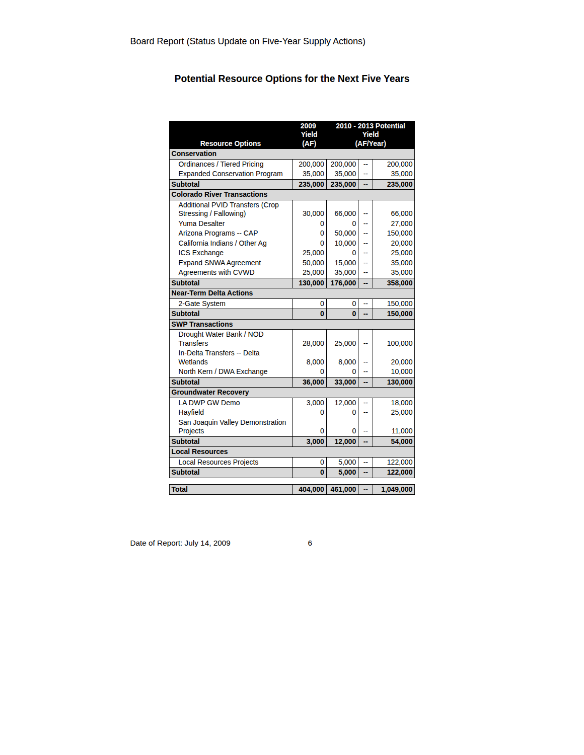Board Report (Status Update on Five-Year Supply Actions)
Potential Resource Options for the Next Five Years
| Resource Options | 2009 Yield (AF) | 2010 - 2013 Potential Yield (AF/Year) |
| --- | --- | --- |
| Conservation |
| Ordinances / Tiered Pricing | 200,000 | 200,000 | -- | 200,000 |
| Expanded Conservation Program | 35,000 | 35,000 | -- | 35,000 |
| Subtotal | 235,000 | 235,000 | -- | 235,000 |
| Colorado River Transactions |
| Additional PVID Transfers (Crop Stressing / Fallowing) | 30,000 | 66,000 | -- | 66,000 |
| Yuma Desalter | 0 | 0 | -- | 27,000 |
| Arizona Programs -- CAP | 0 | 50,000 | -- | 150,000 |
| California Indians / Other Ag | 0 | 10,000 | -- | 20,000 |
| ICS Exchange | 25,000 | 0 | -- | 25,000 |
| Expand SNWA Agreement | 50,000 | 15,000 | -- | 35,000 |
| Agreements with CVWD | 25,000 | 35,000 | -- | 35,000 |
| Subtotal | 130,000 | 176,000 | -- | 358,000 |
| Near-Term Delta Actions |
| 2-Gate System | 0 | 0 | -- | 150,000 |
| Subtotal | 0 | 0 | -- | 150,000 |
| SWP Transactions |
| Drought Water Bank / NOD Transfers | 28,000 | 25,000 | -- | 100,000 |
| In-Delta Transfers -- Delta Wetlands | 8,000 | 8,000 | -- | 20,000 |
| North Kern / DWA Exchange | 0 | 0 | -- | 10,000 |
| Subtotal | 36,000 | 33,000 | -- | 130,000 |
| Groundwater Recovery |
| LA DWP GW Demo | 3,000 | 12,000 | -- | 18,000 |
| Hayfield | 0 | 0 | -- | 25,000 |
| San Joaquin Valley Demonstration Projects | 0 | 0 | -- | 11,000 |
| Subtotal | 3,000 | 12,000 | -- | 54,000 |
| Local Resources |
| Local Resources Projects | 0 | 5,000 | -- | 122,000 |
| Subtotal | 0 | 5,000 | -- | 122,000 |
| Total | 404,000 | 461,000 | -- | 1,049,000 |
Date of Report: July 14, 2009 6